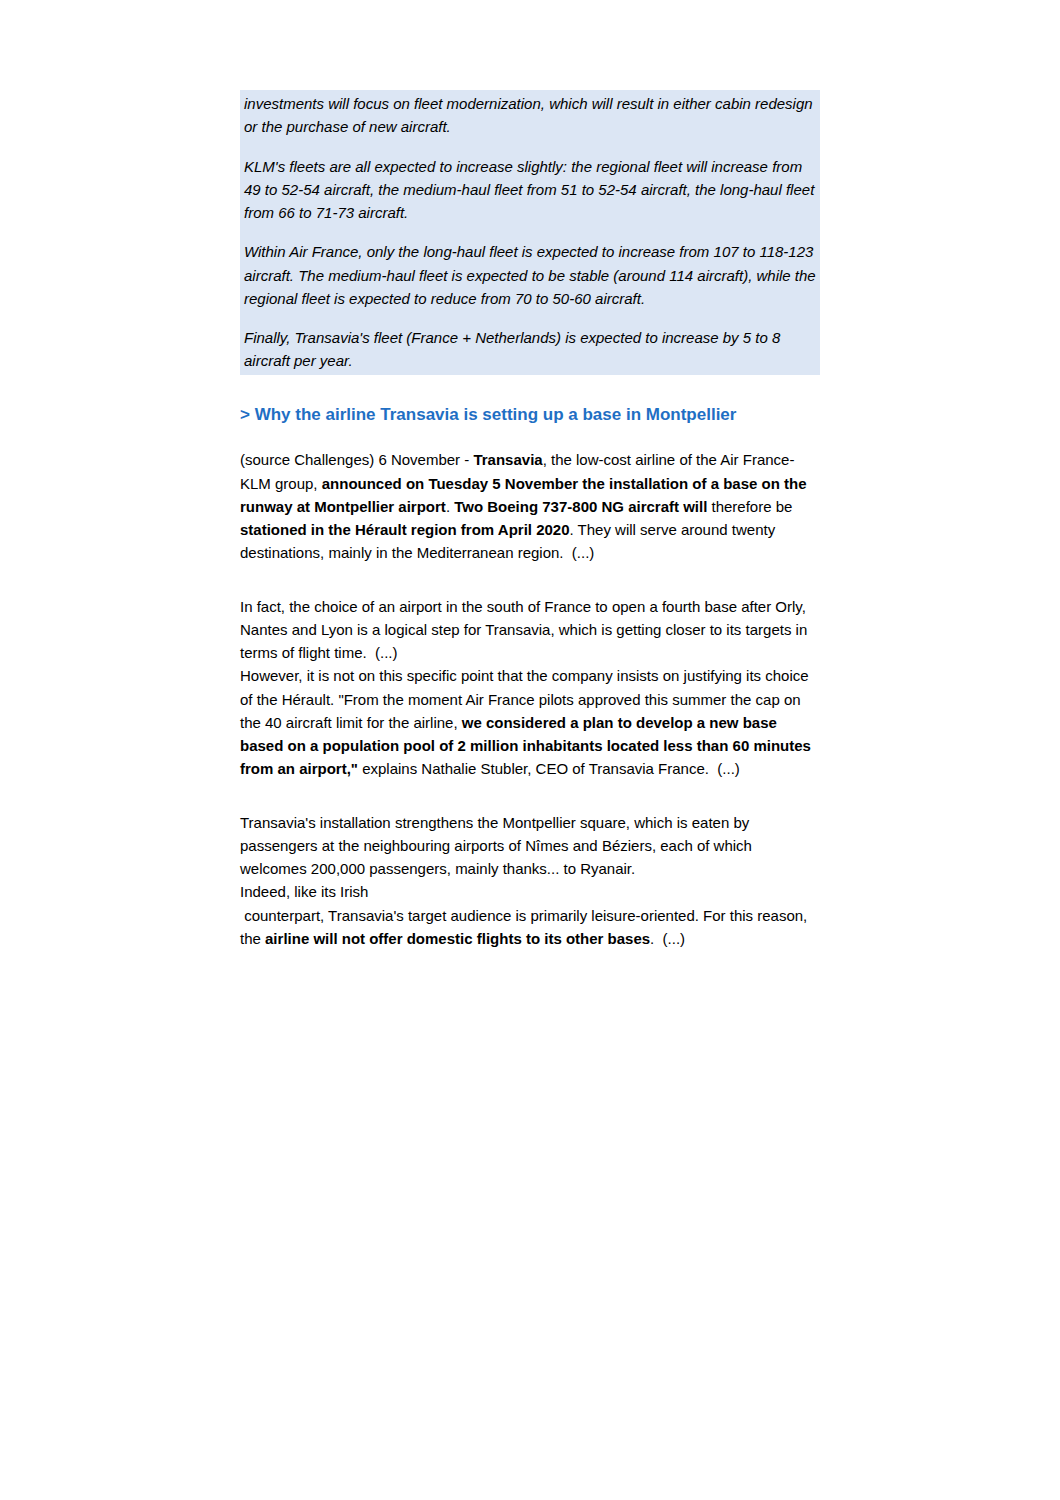investments will focus on fleet modernization, which will result in either cabin redesign or the purchase of new aircraft.
KLM's fleets are all expected to increase slightly: the regional fleet will increase from 49 to 52-54 aircraft, the medium-haul fleet from 51 to 52-54 aircraft, the long-haul fleet from 66 to 71-73 aircraft.
Within Air France, only the long-haul fleet is expected to increase from 107 to 118-123 aircraft. The medium-haul fleet is expected to be stable (around 114 aircraft), while the regional fleet is expected to reduce from 70 to 50-60 aircraft.
Finally, Transavia's fleet (France + Netherlands) is expected to increase by 5 to 8 aircraft per year.
> Why the airline Transavia is setting up a base in Montpellier
(source Challenges) 6 November - Transavia, the low-cost airline of the Air France-KLM group, announced on Tuesday 5 November the installation of a base on the runway at Montpellier airport. Two Boeing 737-800 NG aircraft will therefore be stationed in the Hérault region from April 2020. They will serve around twenty destinations, mainly in the Mediterranean region. (...)
In fact, the choice of an airport in the south of France to open a fourth base after Orly, Nantes and Lyon is a logical step for Transavia, which is getting closer to its targets in terms of flight time. (...)
However, it is not on this specific point that the company insists on justifying its choice of the Hérault. "From the moment Air France pilots approved this summer the cap on the 40 aircraft limit for the airline, we considered a plan to develop a new base based on a population pool of 2 million inhabitants located less than 60 minutes from an airport," explains Nathalie Stubler, CEO of Transavia France. (...)
Transavia's installation strengthens the Montpellier square, which is eaten by passengers at the neighbouring airports of Nîmes and Béziers, each of which welcomes 200,000 passengers, mainly thanks... to Ryanair.
Indeed, like its Irish
counterpart, Transavia's target audience is primarily leisure-oriented. For this reason, the airline will not offer domestic flights to its other bases. (...)